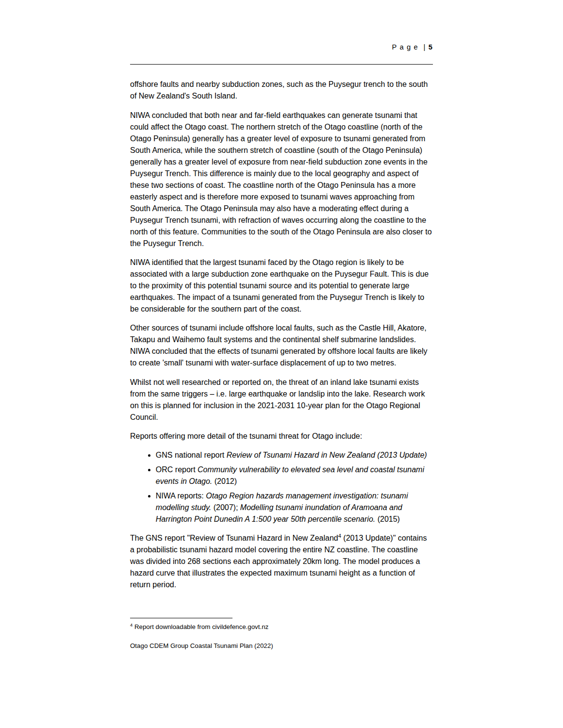P a g e | 5
offshore faults and nearby subduction zones, such as the Puysegur trench to the south of New Zealand's South Island.
NIWA concluded that both near and far-field earthquakes can generate tsunami that could affect the Otago coast. The northern stretch of the Otago coastline (north of the Otago Peninsula) generally has a greater level of exposure to tsunami generated from South America, while the southern stretch of coastline (south of the Otago Peninsula) generally has a greater level of exposure from near-field subduction zone events in the Puysegur Trench. This difference is mainly due to the local geography and aspect of these two sections of coast. The coastline north of the Otago Peninsula has a more easterly aspect and is therefore more exposed to tsunami waves approaching from South America. The Otago Peninsula may also have a moderating effect during a Puysegur Trench tsunami, with refraction of waves occurring along the coastline to the north of this feature. Communities to the south of the Otago Peninsula are also closer to the Puysegur Trench.
NIWA identified that the largest tsunami faced by the Otago region is likely to be associated with a large subduction zone earthquake on the Puysegur Fault. This is due to the proximity of this potential tsunami source and its potential to generate large earthquakes. The impact of a tsunami generated from the Puysegur Trench is likely to be considerable for the southern part of the coast.
Other sources of tsunami include offshore local faults, such as the Castle Hill, Akatore, Takapu and Waihemo fault systems and the continental shelf submarine landslides. NIWA concluded that the effects of tsunami generated by offshore local faults are likely to create 'small' tsunami with water-surface displacement of up to two metres.
Whilst not well researched or reported on, the threat of an inland lake tsunami exists from the same triggers – i.e. large earthquake or landslip into the lake. Research work on this is planned for inclusion in the 2021-2031 10-year plan for the Otago Regional Council.
Reports offering more detail of the tsunami threat for Otago include:
GNS national report Review of Tsunami Hazard in New Zealand (2013 Update)
ORC report Community vulnerability to elevated sea level and coastal tsunami events in Otago. (2012)
NIWA reports: Otago Region hazards management investigation: tsunami modelling study. (2007); Modelling tsunami inundation of Aramoana and Harrington Point Dunedin A 1:500 year 50th percentile scenario. (2015)
The GNS report "Review of Tsunami Hazard in New Zealand4 (2013 Update)" contains a probabilistic tsunami hazard model covering the entire NZ coastline. The coastline was divided into 268 sections each approximately 20km long. The model produces a hazard curve that illustrates the expected maximum tsunami height as a function of return period.
4 Report downloadable from civildefence.govt.nz
Otago CDEM Group Coastal Tsunami Plan (2022)